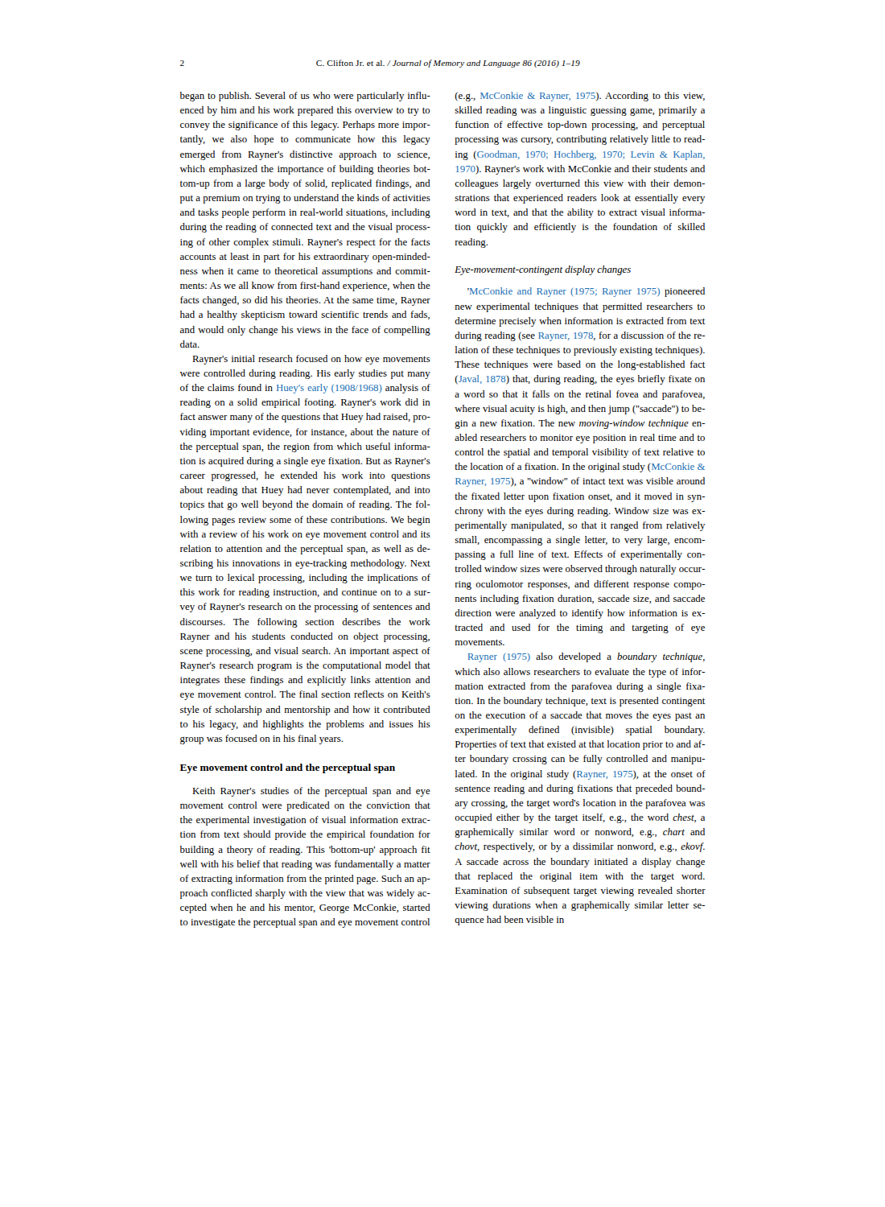2 C. Clifton Jr. et al. / Journal of Memory and Language 86 (2016) 1–19
began to publish. Several of us who were particularly influenced by him and his work prepared this overview to try to convey the significance of this legacy. Perhaps more importantly, we also hope to communicate how this legacy emerged from Rayner's distinctive approach to science, which emphasized the importance of building theories bottom-up from a large body of solid, replicated findings, and put a premium on trying to understand the kinds of activities and tasks people perform in real-world situations, including during the reading of connected text and the visual processing of other complex stimuli. Rayner's respect for the facts accounts at least in part for his extraordinary open-mindedness when it came to theoretical assumptions and commitments: As we all know from first-hand experience, when the facts changed, so did his theories. At the same time, Rayner had a healthy skepticism toward scientific trends and fads, and would only change his views in the face of compelling data.
Rayner's initial research focused on how eye movements were controlled during reading. His early studies put many of the claims found in Huey's early (1908/1968) analysis of reading on a solid empirical footing. Rayner's work did in fact answer many of the questions that Huey had raised, providing important evidence, for instance, about the nature of the perceptual span, the region from which useful information is acquired during a single eye fixation. But as Rayner's career progressed, he extended his work into questions about reading that Huey had never contemplated, and into topics that go well beyond the domain of reading. The following pages review some of these contributions. We begin with a review of his work on eye movement control and its relation to attention and the perceptual span, as well as describing his innovations in eye-tracking methodology. Next we turn to lexical processing, including the implications of this work for reading instruction, and continue on to a survey of Rayner's research on the processing of sentences and discourses. The following section describes the work Rayner and his students conducted on object processing, scene processing, and visual search. An important aspect of Rayner's research program is the computational model that integrates these findings and explicitly links attention and eye movement control. The final section reflects on Keith's style of scholarship and mentorship and how it contributed to his legacy, and highlights the problems and issues his group was focused on in his final years.
Eye movement control and the perceptual span
Keith Rayner's studies of the perceptual span and eye movement control were predicated on the conviction that the experimental investigation of visual information extraction from text should provide the empirical foundation for building a theory of reading. This 'bottom-up' approach fit well with his belief that reading was fundamentally a matter of extracting information from the printed page. Such an approach conflicted sharply with the view that was widely accepted when he and his mentor, George McConkie, started to investigate the perceptual span and eye movement control (e.g., McConkie & Rayner, 1975). According to this view, skilled reading was a linguistic guessing game, primarily a function of effective top-down processing, and perceptual processing was cursory, contributing relatively little to reading (Goodman, 1970; Hochberg, 1970; Levin & Kaplan, 1970). Rayner's work with McConkie and their students and colleagues largely overturned this view with their demonstrations that experienced readers look at essentially every word in text, and that the ability to extract visual information quickly and efficiently is the foundation of skilled reading.
Eye-movement-contingent display changes
'McConkie and Rayner (1975; Rayner 1975) pioneered new experimental techniques that permitted researchers to determine precisely when information is extracted from text during reading (see Rayner, 1978, for a discussion of the relation of these techniques to previously existing techniques). These techniques were based on the long-established fact (Javal, 1878) that, during reading, the eyes briefly fixate on a word so that it falls on the retinal fovea and parafovea, where visual acuity is high, and then jump (''saccade'') to begin a new fixation. The new moving-window technique enabled researchers to monitor eye position in real time and to control the spatial and temporal visibility of text relative to the location of a fixation. In the original study (McConkie & Rayner, 1975), a ''window'' of intact text was visible around the fixated letter upon fixation onset, and it moved in synchrony with the eyes during reading. Window size was experimentally manipulated, so that it ranged from relatively small, encompassing a single letter, to very large, encompassing a full line of text. Effects of experimentally controlled window sizes were observed through naturally occurring oculomotor responses, and different response components including fixation duration, saccade size, and saccade direction were analyzed to identify how information is extracted and used for the timing and targeting of eye movements.
Rayner (1975) also developed a boundary technique, which also allows researchers to evaluate the type of information extracted from the parafovea during a single fixation. In the boundary technique, text is presented contingent on the execution of a saccade that moves the eyes past an experimentally defined (invisible) spatial boundary. Properties of text that existed at that location prior to and after boundary crossing can be fully controlled and manipulated. In the original study (Rayner, 1975), at the onset of sentence reading and during fixations that preceded boundary crossing, the target word's location in the parafovea was occupied either by the target itself, e.g., the word chest, a graphemically similar word or nonword, e.g., chart and chovt, respectively, or by a dissimilar nonword, e.g., ekovf. A saccade across the boundary initiated a display change that replaced the original item with the target word. Examination of subsequent target viewing revealed shorter viewing durations when a graphemically similar letter sequence had been visible in